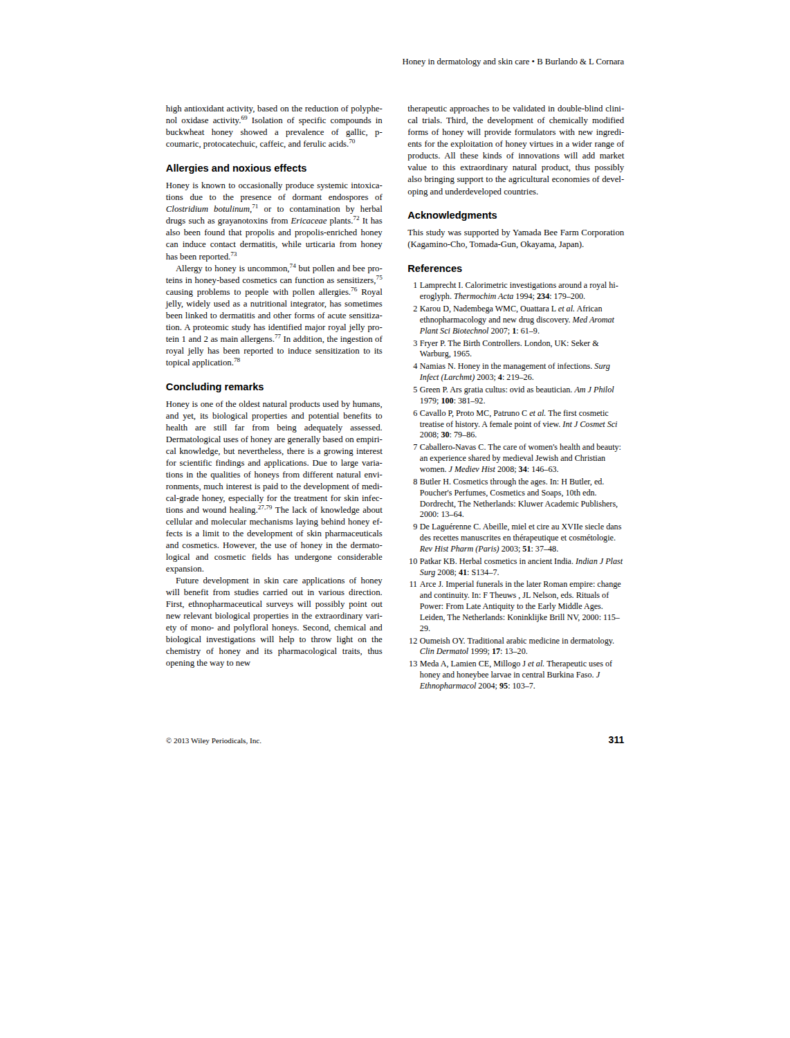Honey in dermatology and skin care • B Burlando & L Cornara
high antioxidant activity, based on the reduction of polyphenol oxidase activity.69 Isolation of specific compounds in buckwheat honey showed a prevalence of gallic, p-coumaric, protocatechuic, caffeic, and ferulic acids.70
Allergies and noxious effects
Honey is known to occasionally produce systemic intoxications due to the presence of dormant endospores of Clostridium botulinum,71 or to contamination by herbal drugs such as grayanotoxins from Ericaceae plants.72 It has also been found that propolis and propolis-enriched honey can induce contact dermatitis, while urticaria from honey has been reported.73
Allergy to honey is uncommon,74 but pollen and bee proteins in honey-based cosmetics can function as sensitizers,75 causing problems to people with pollen allergies.76 Royal jelly, widely used as a nutritional integrator, has sometimes been linked to dermatitis and other forms of acute sensitization. A proteomic study has identified major royal jelly protein 1 and 2 as main allergens.77 In addition, the ingestion of royal jelly has been reported to induce sensitization to its topical application.78
Concluding remarks
Honey is one of the oldest natural products used by humans, and yet, its biological properties and potential benefits to health are still far from being adequately assessed. Dermatological uses of honey are generally based on empirical knowledge, but nevertheless, there is a growing interest for scientific findings and applications. Due to large variations in the qualities of honeys from different natural environments, much interest is paid to the development of medical-grade honey, especially for the treatment for skin infections and wound healing.27,79 The lack of knowledge about cellular and molecular mechanisms laying behind honey effects is a limit to the development of skin pharmaceuticals and cosmetics. However, the use of honey in the dermatological and cosmetic fields has undergone considerable expansion.
Future development in skin care applications of honey will benefit from studies carried out in various direction. First, ethnopharmaceutical surveys will possibly point out new relevant biological properties in the extraordinary variety of mono- and polyfloral honeys. Second, chemical and biological investigations will help to throw light on the chemistry of honey and its pharmacological traits, thus opening the way to new
therapeutic approaches to be validated in double-blind clinical trials. Third, the development of chemically modified forms of honey will provide formulators with new ingredients for the exploitation of honey virtues in a wider range of products. All these kinds of innovations will add market value to this extraordinary natural product, thus possibly also bringing support to the agricultural economies of developing and underdeveloped countries.
Acknowledgments
This study was supported by Yamada Bee Farm Corporation (Kagamino-Cho, Tomada-Gun, Okayama, Japan).
References
Lamprecht I. Calorimetric investigations around a royal hieroglyph. Thermochim Acta 1994; 234: 179–200.
Karou D, Nadembega WMC, Ouattara L et al. African ethnopharmacology and new drug discovery. Med Aromat Plant Sci Biotechnol 2007; 1: 61–9.
Fryer P. The Birth Controllers. London, UK: Seker & Warburg, 1965.
Namias N. Honey in the management of infections. Surg Infect (Larchmt) 2003; 4: 219–26.
Green P. Ars gratia cultus: ovid as beautician. Am J Philol 1979; 100: 381–92.
Cavallo P, Proto MC, Patruno C et al. The first cosmetic treatise of history. A female point of view. Int J Cosmet Sci 2008; 30: 79–86.
Caballero-Navas C. The care of women's health and beauty: an experience shared by medieval Jewish and Christian women. J Mediev Hist 2008; 34: 146–63.
Butler H. Cosmetics through the ages. In: H Butler, ed. Poucher's Perfumes, Cosmetics and Soaps, 10th edn. Dordrecht, The Netherlands: Kluwer Academic Publishers, 2000: 13–64.
De Laguérenne C. Abeille, miel et cire au XVIIe siecle dans des recettes manuscrites en thérapeutique et cosmétologie. Rev Hist Pharm (Paris) 2003; 51: 37–48.
Patkar KB. Herbal cosmetics in ancient India. Indian J Plast Surg 2008; 41: S134–7.
Arce J. Imperial funerals in the later Roman empire: change and continuity. In: F Theuws , JL Nelson, eds. Rituals of Power: From Late Antiquity to the Early Middle Ages. Leiden, The Netherlands: Koninklijke Brill NV, 2000: 115–29.
Oumeish OY. Traditional arabic medicine in dermatology. Clin Dermatol 1999; 17: 13–20.
Meda A, Lamien CE, Millogo J et al. Therapeutic uses of honey and honeybee larvae in central Burkina Faso. J Ethnopharmacol 2004; 95: 103–7.
© 2013 Wiley Periodicals, Inc. 311